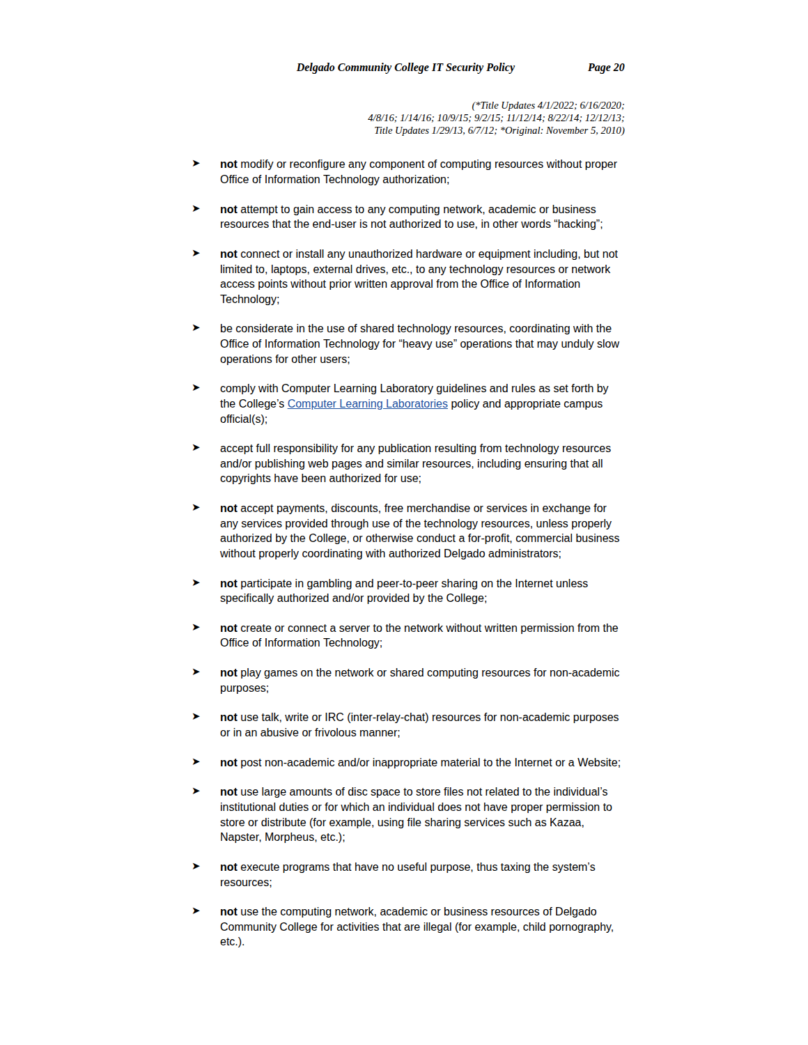Delgado Community College IT Security Policy Page 20
(*Title Updates 4/1/2022; 6/16/2020;
4/8/16; 1/14/16; 10/9/15; 9/2/15; 11/12/14; 8/22/14; 12/12/13;
Title Updates 1/29/13, 6/7/12; *Original: November 5, 2010)
not modify or reconfigure any component of computing resources without proper Office of Information Technology authorization;
not attempt to gain access to any computing network, academic or business resources that the end-user is not authorized to use, in other words “hacking”;
not connect or install any unauthorized hardware or equipment including, but not limited to, laptops, external drives, etc., to any technology resources or network access points without prior written approval from the Office of Information Technology;
be considerate in the use of shared technology resources, coordinating with the Office of Information Technology for “heavy use” operations that may unduly slow operations for other users;
comply with Computer Learning Laboratory guidelines and rules as set forth by the College’s Computer Learning Laboratories policy and appropriate campus official(s);
accept full responsibility for any publication resulting from technology resources and/or publishing web pages and similar resources, including ensuring that all copyrights have been authorized for use;
not accept payments, discounts, free merchandise or services in exchange for any services provided through use of the technology resources, unless properly authorized by the College, or otherwise conduct a for-profit, commercial business without properly coordinating with authorized Delgado administrators;
not participate in gambling and peer-to-peer sharing on the Internet unless specifically authorized and/or provided by the College;
not create or connect a server to the network without written permission from the Office of Information Technology;
not play games on the network or shared computing resources for non-academic purposes;
not use talk, write or IRC (inter-relay-chat) resources for non-academic purposes or in an abusive or frivolous manner;
not post non-academic and/or inappropriate material to the Internet or a Website;
not use large amounts of disc space to store files not related to the individual’s institutional duties or for which an individual does not have proper permission to store or distribute (for example, using file sharing services such as Kazaa, Napster, Morpheus, etc.);
not execute programs that have no useful purpose, thus taxing the system’s resources;
not use the computing network, academic or business resources of Delgado Community College for activities that are illegal (for example, child pornography, etc.).